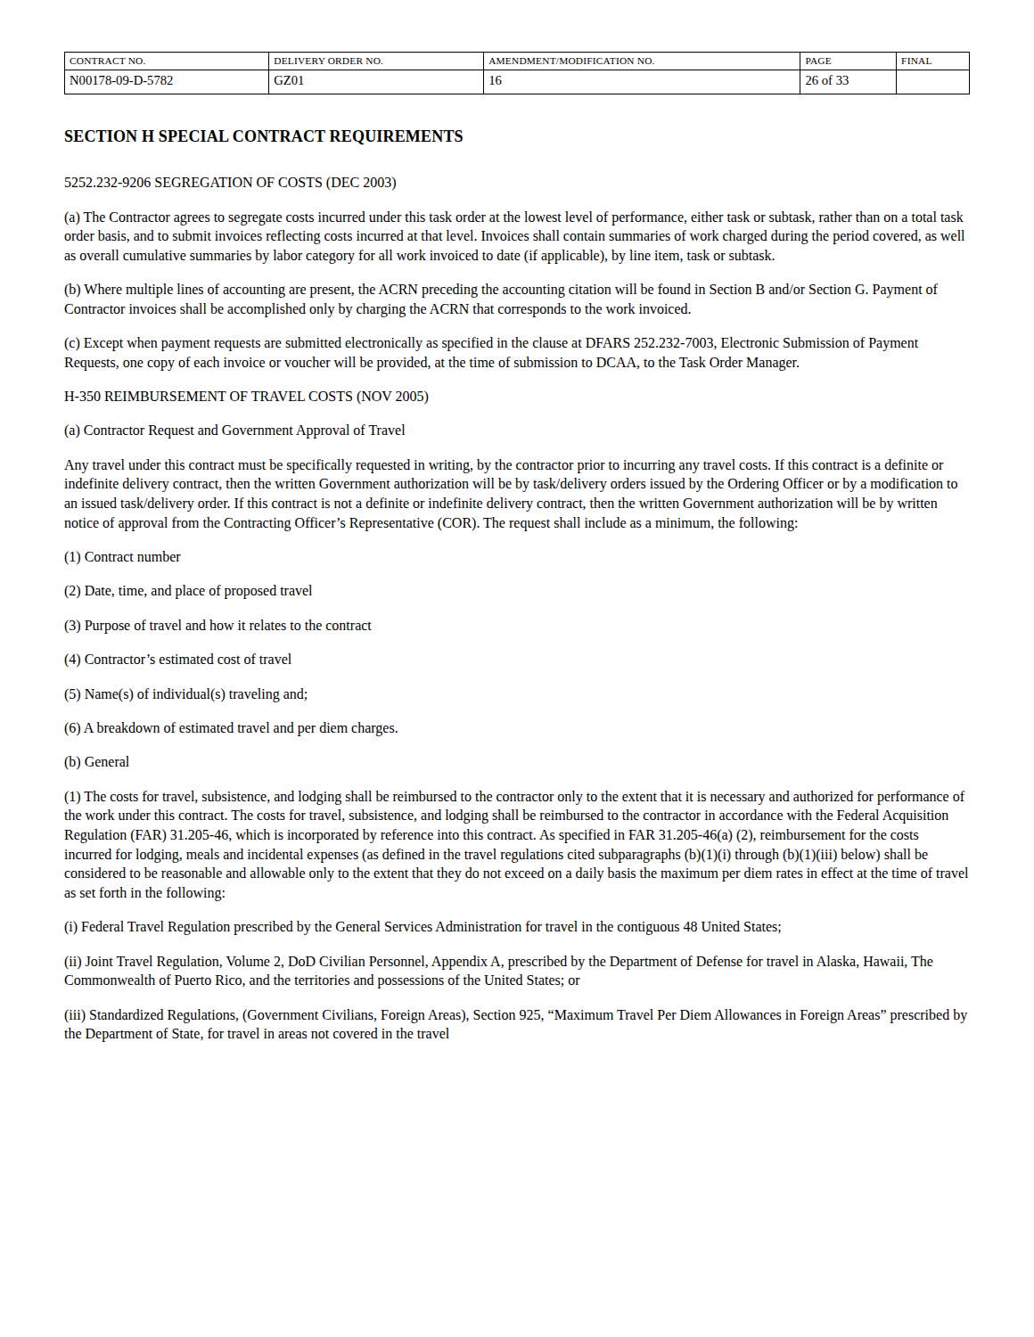| CONTRACT NO. | DELIVERY ORDER NO. | AMENDMENT/MODIFICATION NO. | PAGE | FINAL |
| N00178-09-D-5782 | GZ01 | 16 | 26 of 33 | |
SECTION H SPECIAL CONTRACT REQUIREMENTS
5252.232-9206 SEGREGATION OF COSTS (DEC 2003)
(a) The Contractor agrees to segregate costs incurred under this task order at the lowest level of performance, either task or subtask, rather than on a total task order basis, and to submit invoices reflecting costs incurred at that level. Invoices shall contain summaries of work charged during the period covered, as well as overall cumulative summaries by labor category for all work invoiced to date (if applicable), by line item, task or subtask.
(b) Where multiple lines of accounting are present, the ACRN preceding the accounting citation will be found in Section B and/or Section G. Payment of Contractor invoices shall be accomplished only by charging the ACRN that corresponds to the work invoiced.
(c) Except when payment requests are submitted electronically as specified in the clause at DFARS 252.232-7003, Electronic Submission of Payment Requests, one copy of each invoice or voucher will be provided, at the time of submission to DCAA, to the Task Order Manager.
H-350 REIMBURSEMENT OF TRAVEL COSTS (NOV 2005)
(a) Contractor Request and Government Approval of Travel
Any travel under this contract must be specifically requested in writing, by the contractor prior to incurring any travel costs. If this contract is a definite or indefinite delivery contract, then the written Government authorization will be by task/delivery orders issued by the Ordering Officer or by a modification to an issued task/delivery order. If this contract is not a definite or indefinite delivery contract, then the written Government authorization will be by written notice of approval from the Contracting Officer’s Representative (COR). The request shall include as a minimum, the following:
(1) Contract number
(2) Date, time, and place of proposed travel
(3) Purpose of travel and how it relates to the contract
(4) Contractor’s estimated cost of travel
(5) Name(s) of individual(s) traveling and;
(6) A breakdown of estimated travel and per diem charges.
(b) General
(1) The costs for travel, subsistence, and lodging shall be reimbursed to the contractor only to the extent that it is necessary and authorized for performance of the work under this contract. The costs for travel, subsistence, and lodging shall be reimbursed to the contractor in accordance with the Federal Acquisition Regulation (FAR) 31.205-46, which is incorporated by reference into this contract. As specified in FAR 31.205-46(a) (2), reimbursement for the costs incurred for lodging, meals and incidental expenses (as defined in the travel regulations cited subparagraphs (b)(1)(i) through (b)(1)(iii) below) shall be considered to be reasonable and allowable only to the extent that they do not exceed on a daily basis the maximum per diem rates in effect at the time of travel as set forth in the following:
(i) Federal Travel Regulation prescribed by the General Services Administration for travel in the contiguous 48 United States;
(ii) Joint Travel Regulation, Volume 2, DoD Civilian Personnel, Appendix A, prescribed by the Department of Defense for travel in Alaska, Hawaii, The Commonwealth of Puerto Rico, and the territories and possessions of the United States; or
(iii) Standardized Regulations, (Government Civilians, Foreign Areas), Section 925, “Maximum Travel Per Diem Allowances in Foreign Areas” prescribed by the Department of State, for travel in areas not covered in the travel